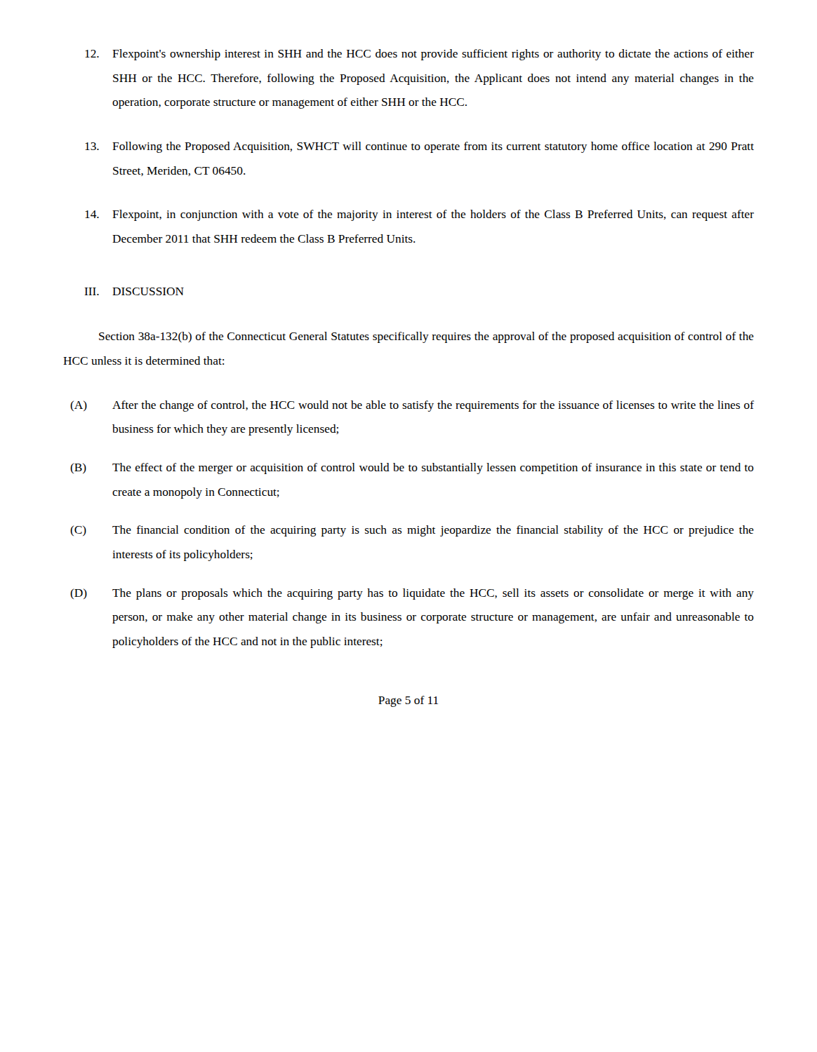12.
Flexpoint's ownership interest in SHH and the HCC does not provide sufficient rights or authority to dictate the actions of either SHH or the HCC. Therefore, following the Proposed Acquisition, the Applicant does not intend any material changes in the operation, corporate structure or management of either SHH or the HCC.
13.
Following the Proposed Acquisition, SWHCT will continue to operate from its current statutory home office location at 290 Pratt Street, Meriden, CT 06450.
14.
Flexpoint, in conjunction with a vote of the majority in interest of the holders of the Class B Preferred Units, can request after December 2011 that SHH redeem the Class B Preferred Units.
III. DISCUSSION
Section 38a-132(b) of the Connecticut General Statutes specifically requires the approval of the proposed acquisition of control of the HCC unless it is determined that:
(A)
After the change of control, the HCC would not be able to satisfy the requirements for the issuance of licenses to write the lines of business for which they are presently licensed;
(B)
The effect of the merger or acquisition of control would be to substantially lessen competition of insurance in this state or tend to create a monopoly in Connecticut;
(C)
The financial condition of the acquiring party is such as might jeopardize the financial stability of the HCC or prejudice the interests of its policyholders;
(D)
The plans or proposals which the acquiring party has to liquidate the HCC, sell its assets or consolidate or merge it with any person, or make any other material change in its business or corporate structure or management, are unfair and unreasonable to policyholders of the HCC and not in the public interest;
Page 5 of 11